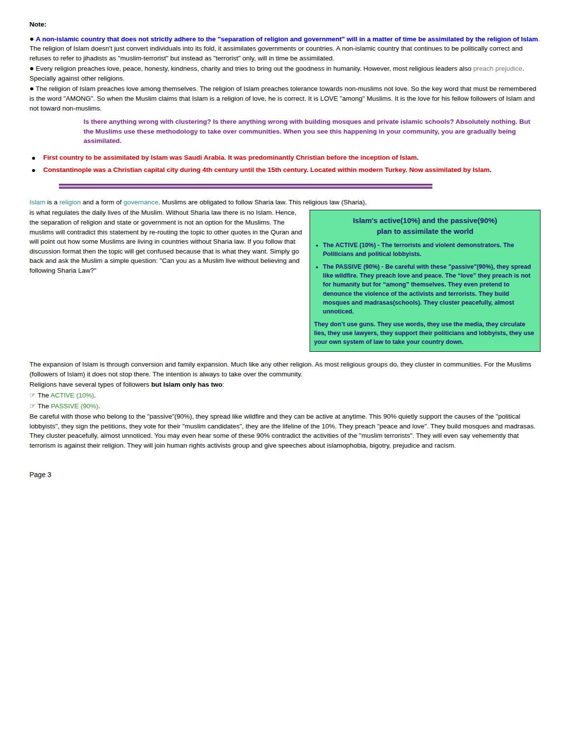Note:
● A non-islamic country that does not strictly adhere to the "separation of religion and government" will in a matter of time be assimilated by the religion of Islam. The religion of Islam doesn't just convert individuals into its fold, it assimilates governments or countries. A non-islamic country that continues to be politically correct and refuses to refer to jihadists as "muslim-terrorist" but instead as "terrorist" only, will in time be assimilated.
● Every religion preaches love, peace, honesty, kindness, charity and tries to bring out the goodness in humanity. However, most religious leaders also preach prejudice. Specially against other religions.
● The religion of Islam preaches love among themselves. The religion of Islam preaches tolerance towards non-muslims not love. So the key word that must be remembered is the word "AMONG". So when the Muslim claims that Islam is a religion of love, he is correct. It is LOVE "among" Muslims. It is the love for his fellow followers of Islam and not toward non-muslims.
Is there anything wrong with clustering? Is there anything wrong with building mosques and private islamic schools? Absolutely nothing. But the Muslims use these methodology to take over communities. When you see this happening in your community, you are gradually being assimilated.
First country to be assimilated by Islam was Saudi Arabia. It was predominantly Christian before the inception of Islam.
Constantinople was a Christian capital city during 4th century until the 15th century. Located within modern Turkey. Now assimilated by Islam.
Islam is a religion and a form of governance. Muslims are obligated to follow Sharia law. This religious law (Sharia),
Islam's active(10%) and the passive(90%)
plan to assimilate the world
The ACTIVE (10%) - The terrorists and violent demonstrators. The Politicians and political lobbyists.
The PASSIVE (90%) - Be careful with these "passive"(90%), they spread like wildfire. They preach love and peace. The “love” they preach is not for humanity but for “among” themselves. They even pretend to denounce the violence of the activists and terrorists. They build mosques and madrasas(schools). They cluster peacefully, almost unnoticed.
They don’t use guns. They use words, they use the media, they circulate lies, they use lawyers, they support their politicians and lobbyists, they use your own system of law to take your country down.
is what regulates the daily lives of the Muslim. Without Sharia law there is no Islam. Hence, the separation of religion and state or government is not an option for the Muslims. The muslims will contradict this statement by re-routing the topic to other quotes in the Quran and will point out how some Muslims are living in countries without Sharia law. If you follow that discussion format then the topic will get confused because that is what they want. Simply go back and ask the Muslim a simple question: "Can you as a Muslim live without believing and following Sharia Law?"
The expansion of Islam is through conversion and family expansion. Much like any other religion. As most religious groups do, they cluster in communities. For the Muslims (followers of Islam) it does not stop there. The intention is always to take over the community.
Religions have several types of followers but Islam only has two:
☞ The ACTIVE (10%).
☞ The PASSIVE (90%).
Be careful with those who belong to the "passive"(90%), they spread like wildfire and they can be active at anytime. This 90% quietly support the causes of the "political lobbyists", they sign the petitions, they vote for their "muslim candidates", they are the lifeline of the 10%. They preach "peace and love". They build mosques and madrasas. They cluster peacefully, almost unnoticed. You may even hear some of these 90% contradict the activities of the "muslim terrorists". They will even say vehemently that terrorism is against their religion. They will join human rights activists group and give speeches about islamophobia, bigotry, prejudice and racism.
Page 3